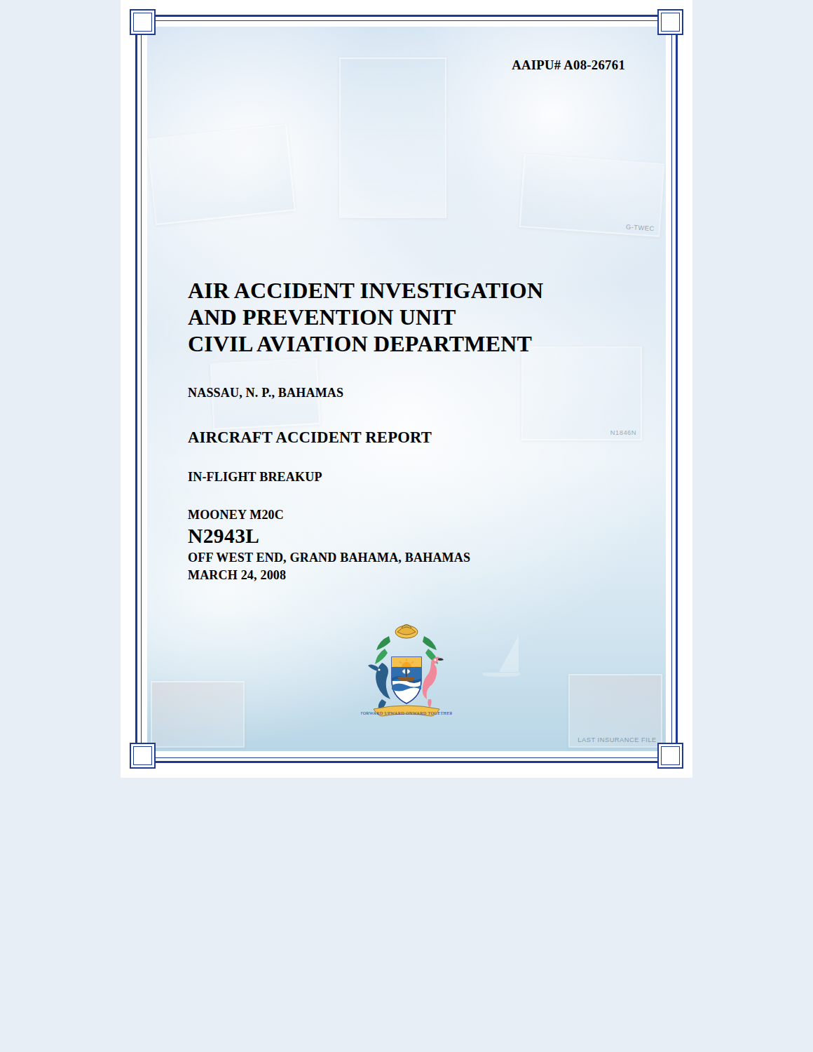G-TWEC
N1846N
LAST INSURANCE FILE
AAIPU# A08-26761
AIR ACCIDENT INVESTIGATION
AND PREVENTION UNIT
CIVIL AVIATION DEPARTMENT
NASSAU, N. P., BAHAMAS
AIRCRAFT ACCIDENT REPORT
IN-FLIGHT BREAKUP
MOONEY M20C
N2943L
OFF WEST END, GRAND BAHAMA, BAHAMAS
MARCH 24, 2008
FORWARD UPWARD ONWARD TOGETHER